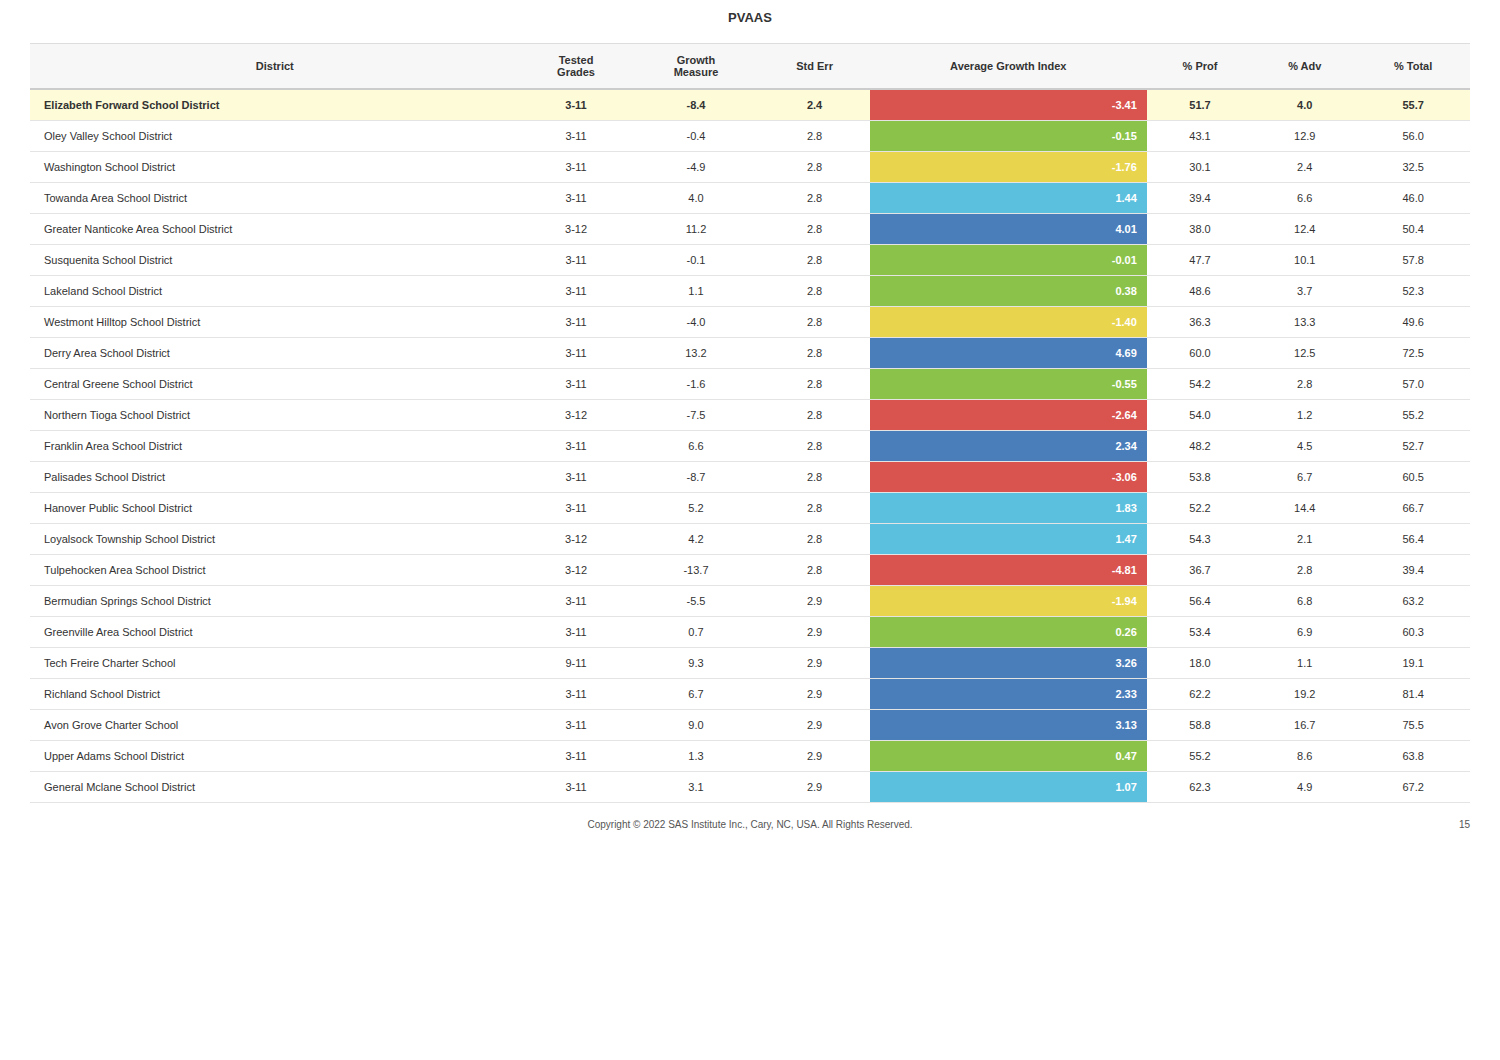PVAAS
| District | Tested Grades | Growth Measure | Std Err | Average Growth Index | % Prof | % Adv | % Total |
| --- | --- | --- | --- | --- | --- | --- | --- |
| Elizabeth Forward School District | 3-11 | -8.4 | 2.4 | -3.41 | 51.7 | 4.0 | 55.7 |
| Oley Valley School District | 3-11 | -0.4 | 2.8 | -0.15 | 43.1 | 12.9 | 56.0 |
| Washington School District | 3-11 | -4.9 | 2.8 | -1.76 | 30.1 | 2.4 | 32.5 |
| Towanda Area School District | 3-11 | 4.0 | 2.8 | 1.44 | 39.4 | 6.6 | 46.0 |
| Greater Nanticoke Area School District | 3-12 | 11.2 | 2.8 | 4.01 | 38.0 | 12.4 | 50.4 |
| Susquenita School District | 3-11 | -0.1 | 2.8 | -0.01 | 47.7 | 10.1 | 57.8 |
| Lakeland School District | 3-11 | 1.1 | 2.8 | 0.38 | 48.6 | 3.7 | 52.3 |
| Westmont Hilltop School District | 3-11 | -4.0 | 2.8 | -1.40 | 36.3 | 13.3 | 49.6 |
| Derry Area School District | 3-11 | 13.2 | 2.8 | 4.69 | 60.0 | 12.5 | 72.5 |
| Central Greene School District | 3-11 | -1.6 | 2.8 | -0.55 | 54.2 | 2.8 | 57.0 |
| Northern Tioga School District | 3-12 | -7.5 | 2.8 | -2.64 | 54.0 | 1.2 | 55.2 |
| Franklin Area School District | 3-11 | 6.6 | 2.8 | 2.34 | 48.2 | 4.5 | 52.7 |
| Palisades School District | 3-11 | -8.7 | 2.8 | -3.06 | 53.8 | 6.7 | 60.5 |
| Hanover Public School District | 3-11 | 5.2 | 2.8 | 1.83 | 52.2 | 14.4 | 66.7 |
| Loyalsock Township School District | 3-12 | 4.2 | 2.8 | 1.47 | 54.3 | 2.1 | 56.4 |
| Tulpehocken Area School District | 3-12 | -13.7 | 2.8 | -4.81 | 36.7 | 2.8 | 39.4 |
| Bermudian Springs School District | 3-11 | -5.5 | 2.9 | -1.94 | 56.4 | 6.8 | 63.2 |
| Greenville Area School District | 3-11 | 0.7 | 2.9 | 0.26 | 53.4 | 6.9 | 60.3 |
| Tech Freire Charter School | 9-11 | 9.3 | 2.9 | 3.26 | 18.0 | 1.1 | 19.1 |
| Richland School District | 3-11 | 6.7 | 2.9 | 2.33 | 62.2 | 19.2 | 81.4 |
| Avon Grove Charter School | 3-11 | 9.0 | 2.9 | 3.13 | 58.8 | 16.7 | 75.5 |
| Upper Adams School District | 3-11 | 1.3 | 2.9 | 0.47 | 55.2 | 8.6 | 63.8 |
| General Mclane School District | 3-11 | 3.1 | 2.9 | 1.07 | 62.3 | 4.9 | 67.2 |
Copyright © 2022 SAS Institute Inc., Cary, NC, USA. All Rights Reserved. 15